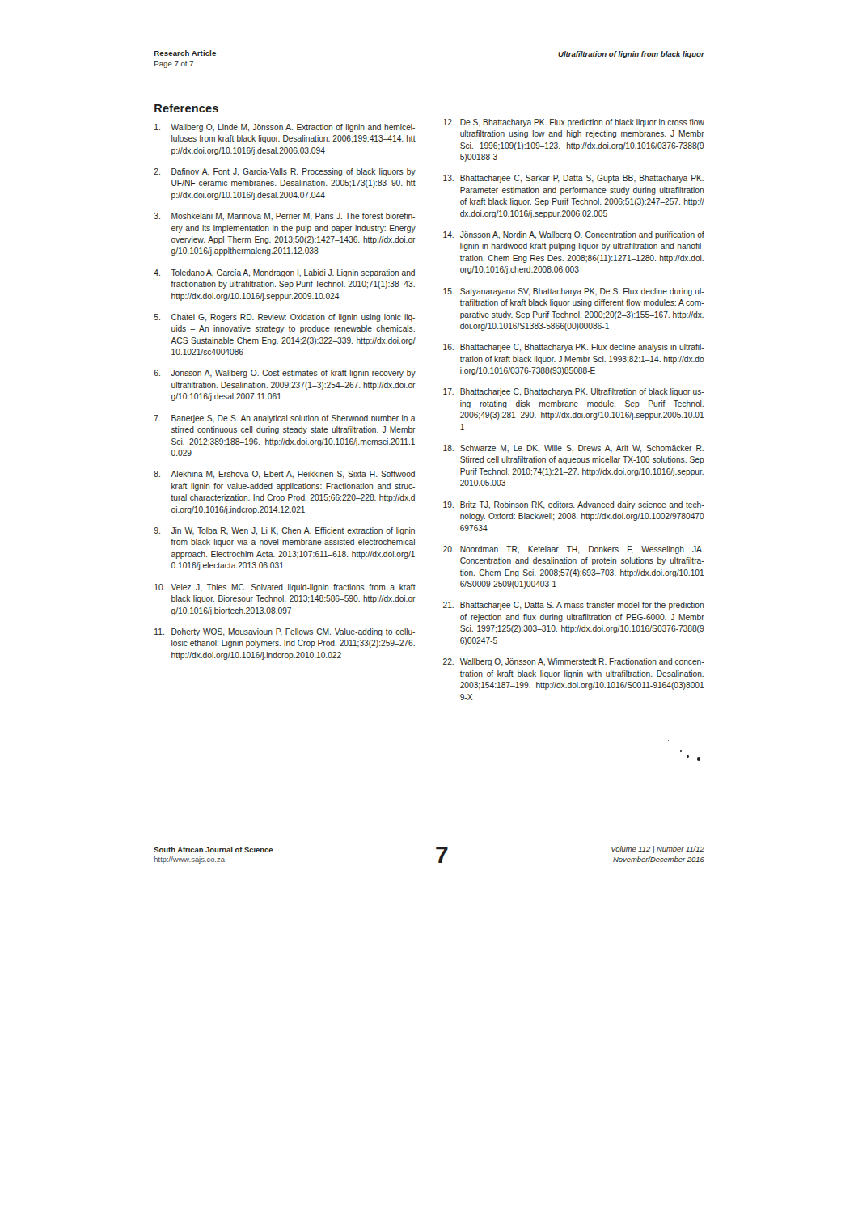Research Article
Page 7 of 7
Ultrafiltration of lignin from black liquor
References
1 Wallberg O, Linde M, Jönsson A. Extraction of lignin and hemicelluloses from kraft black liquor. Desalination. 2006;199:413–414. http://dx.doi.org/10.1016/j.desal.2006.03.094
2 Dafinov A, Font J, Garcia-Valls R. Processing of black liquors by UF/NF ceramic membranes. Desalination. 2005;173(1):83–90. http://dx.doi.org/10.1016/j.desal.2004.07.044
3 Moshkelani M, Marinova M, Perrier M, Paris J. The forest biorefinery and its implementation in the pulp and paper industry: Energy overview. Appl Therm Eng. 2013;50(2):1427–1436. http://dx.doi.org/10.1016/j.applthermaleng.2011.12.038
4 Toledano A, García A, Mondragon I, Labidi J. Lignin separation and fractionation by ultrafiltration. Sep Purif Technol. 2010;71(1):38–43. http://dx.doi.org/10.1016/j.seppur.2009.10.024
5 Chatel G, Rogers RD. Review: Oxidation of lignin using ionic liquids – An innovative strategy to produce renewable chemicals. ACS Sustainable Chem Eng. 2014;2(3):322–339. http://dx.doi.org/10.1021/sc4004086
6 Jönsson A, Wallberg O. Cost estimates of kraft lignin recovery by ultrafiltration. Desalination. 2009;237(1–3):254–267. http://dx.doi.org/10.1016/j.desal.2007.11.061
7 Banerjee S, De S. An analytical solution of Sherwood number in a stirred continuous cell during steady state ultrafiltration. J Membr Sci. 2012;389:188–196. http://dx.doi.org/10.1016/j.memsci.2011.10.029
8 Alekhina M, Ershova O, Ebert A, Heikkinen S, Sixta H. Softwood kraft lignin for value-added applications: Fractionation and structural characterization. Ind Crop Prod. 2015;66:220–228. http://dx.doi.org/10.1016/j.indcrop.2014.12.021
9 Jin W, Tolba R, Wen J, Li K, Chen A. Efficient extraction of lignin from black liquor via a novel membrane-assisted electrochemical approach. Electrochim Acta. 2013;107:611–618. http://dx.doi.org/10.1016/j.electacta.2013.06.031
10 Velez J, Thies MC. Solvated liquid-lignin fractions from a kraft black liquor. Bioresour Technol. 2013;148:586–590. http://dx.doi.org/10.1016/j.biortech.2013.08.097
11 Doherty WOS, Mousavioun P, Fellows CM. Value-adding to cellulosic ethanol: Lignin polymers. Ind Crop Prod. 2011;33(2):259–276. http://dx.doi.org/10.1016/j.indcrop.2010.10.022
12 De S, Bhattacharya PK. Flux prediction of black liquor in cross flow ultrafiltration using low and high rejecting membranes. J Membr Sci. 1996;109(1):109–123. http://dx.doi.org/10.1016/0376-7388(95)00188-3
13 Bhattacharjee C, Sarkar P, Datta S, Gupta BB, Bhattacharya PK. Parameter estimation and performance study during ultrafiltration of kraft black liquor. Sep Purif Technol. 2006;51(3):247–257. http://dx.doi.org/10.1016/j.seppur.2006.02.005
14 Jönsson A, Nordin A, Wallberg O. Concentration and purification of lignin in hardwood kraft pulping liquor by ultrafiltration and nanofiltration. Chem Eng Res Des. 2008;86(11):1271–1280. http://dx.doi.org/10.1016/j.cherd.2008.06.003
15 Satyanarayana SV, Bhattacharya PK, De S. Flux decline during ultrafiltration of kraft black liquor using different flow modules: A comparative study. Sep Purif Technol. 2000;20(2–3):155–167. http://dx.doi.org/10.1016/S1383-5866(00)00086-1
16 Bhattacharjee C, Bhattacharya PK. Flux decline analysis in ultrafiltration of kraft black liquor. J Membr Sci. 1993;82:1–14. http://dx.doi.org/10.1016/0376-7388(93)85088-E
17 Bhattacharjee C, Bhattacharya PK. Ultrafiltration of black liquor using rotating disk membrane module. Sep Purif Technol. 2006;49(3):281–290. http://dx.doi.org/10.1016/j.seppur.2005.10.011
18 Schwarze M, Le DK, Wille S, Drews A, Arlt W, Schomäcker R. Stirred cell ultrafiltration of aqueous micellar TX-100 solutions. Sep Purif Technol. 2010;74(1):21–27. http://dx.doi.org/10.1016/j.seppur.2010.05.003
19 Britz TJ, Robinson RK, editors. Advanced dairy science and technology. Oxford: Blackwell; 2008. http://dx.doi.org/10.1002/9780470697634
20 Noordman TR, Ketelaar TH, Donkers F, Wesselingh JA. Concentration and desalination of protein solutions by ultrafiltration. Chem Eng Sci. 2008;57(4):693–703. http://dx.doi.org/10.1016/S0009-2509(01)00403-1
21 Bhattacharjee C, Datta S. A mass transfer model for the prediction of rejection and flux during ultrafiltration of PEG-6000. J Membr Sci. 1997;125(2):303–310. http://dx.doi.org/10.1016/S0376-7388(96)00247-5
22 Wallberg O, Jönsson A, Wimmerstedt R. Fractionation and concentration of kraft black liquor lignin with ultrafiltration. Desalination. 2003;154:187–199. http://dx.doi.org/10.1016/S0011-9164(03)80019-X
South African Journal of Science
http://www.sajs.co.za
7
Volume 112 | Number 11/12
November/December 2016